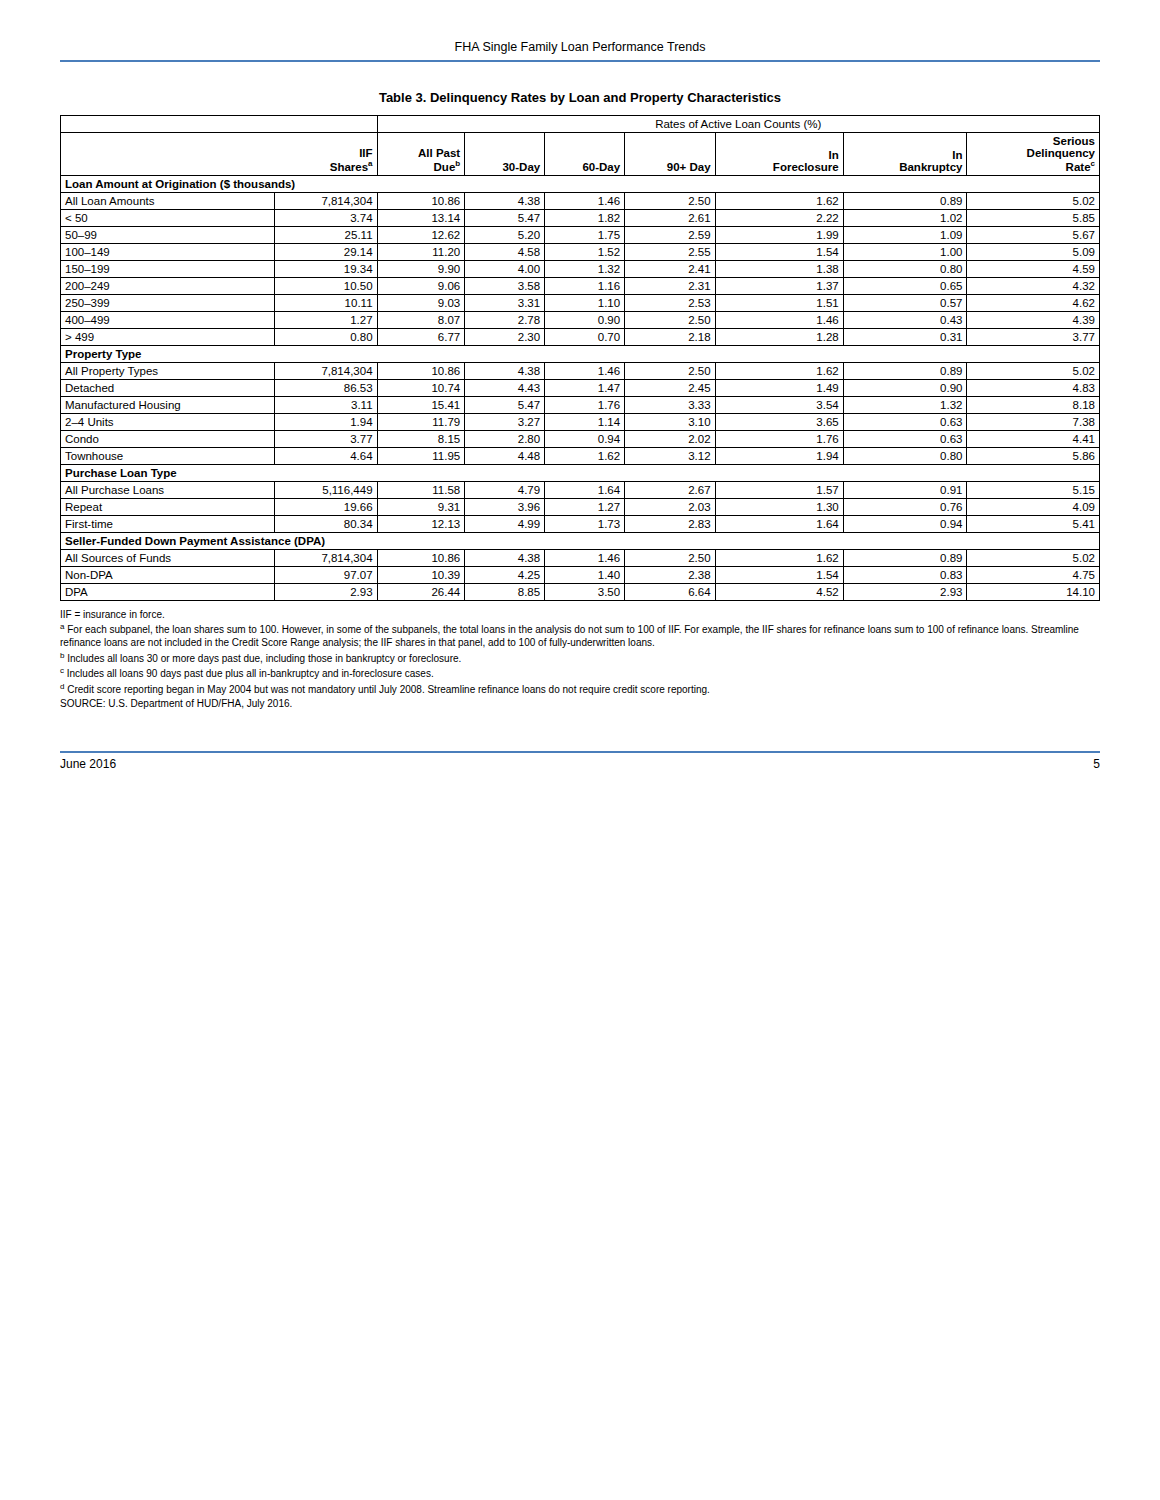FHA Single Family Loan Performance Trends
Table 3. Delinquency Rates by Loan and Property Characteristics
| | | Rates of Active Loan Counts (%) |
| --- | --- | --- |
| | IIF Shares a | All Past Due b | 30-Day | 60-Day | 90+ Day | In Foreclosure | In Bankruptcy | Serious Delinquency Rate c |
| Loan Amount at Origination ($ thousands) |
| All Loan Amounts | 7,814,304 | 10.86 | 4.38 | 1.46 | 2.50 | 1.62 | 0.89 | 5.02 |
| < 50 | 3.74 | 13.14 | 5.47 | 1.82 | 2.61 | 2.22 | 1.02 | 5.85 |
| 50–99 | 25.11 | 12.62 | 5.20 | 1.75 | 2.59 | 1.99 | 1.09 | 5.67 |
| 100–149 | 29.14 | 11.20 | 4.58 | 1.52 | 2.55 | 1.54 | 1.00 | 5.09 |
| 150–199 | 19.34 | 9.90 | 4.00 | 1.32 | 2.41 | 1.38 | 0.80 | 4.59 |
| 200–249 | 10.50 | 9.06 | 3.58 | 1.16 | 2.31 | 1.37 | 0.65 | 4.32 |
| 250–399 | 10.11 | 9.03 | 3.31 | 1.10 | 2.53 | 1.51 | 0.57 | 4.62 |
| 400–499 | 1.27 | 8.07 | 2.78 | 0.90 | 2.50 | 1.46 | 0.43 | 4.39 |
| > 499 | 0.80 | 6.77 | 2.30 | 0.70 | 2.18 | 1.28 | 0.31 | 3.77 |
| Property Type |
| All Property Types | 7,814,304 | 10.86 | 4.38 | 1.46 | 2.50 | 1.62 | 0.89 | 5.02 |
| Detached | 86.53 | 10.74 | 4.43 | 1.47 | 2.45 | 1.49 | 0.90 | 4.83 |
| Manufactured Housing | 3.11 | 15.41 | 5.47 | 1.76 | 3.33 | 3.54 | 1.32 | 8.18 |
| 2–4 Units | 1.94 | 11.79 | 3.27 | 1.14 | 3.10 | 3.65 | 0.63 | 7.38 |
| Condo | 3.77 | 8.15 | 2.80 | 0.94 | 2.02 | 1.76 | 0.63 | 4.41 |
| Townhouse | 4.64 | 11.95 | 4.48 | 1.62 | 3.12 | 1.94 | 0.80 | 5.86 |
| Purchase Loan Type |
| All Purchase Loans | 5,116,449 | 11.58 | 4.79 | 1.64 | 2.67 | 1.57 | 0.91 | 5.15 |
| Repeat | 19.66 | 9.31 | 3.96 | 1.27 | 2.03 | 1.30 | 0.76 | 4.09 |
| First-time | 80.34 | 12.13 | 4.99 | 1.73 | 2.83 | 1.64 | 0.94 | 5.41 |
| Seller-Funded Down Payment Assistance (DPA) |
| All Sources of Funds | 7,814,304 | 10.86 | 4.38 | 1.46 | 2.50 | 1.62 | 0.89 | 5.02 |
| Non-DPA | 97.07 | 10.39 | 4.25 | 1.40 | 2.38 | 1.54 | 0.83 | 4.75 |
| DPA | 2.93 | 26.44 | 8.85 | 3.50 | 6.64 | 4.52 | 2.93 | 14.10 |
IIF = insurance in force.
a For each subpanel, the loan shares sum to 100. However, in some of the subpanels, the total loans in the analysis do not sum to 100 of IIF. For example, the IIF shares for refinance loans sum to 100 of refinance loans. Streamline refinance loans are not included in the Credit Score Range analysis; the IIF shares in that panel, add to 100 of fully-underwritten loans.
b Includes all loans 30 or more days past due, including those in bankruptcy or foreclosure.
c Includes all loans 90 days past due plus all in-bankruptcy and in-foreclosure cases.
d Credit score reporting began in May 2004 but was not mandatory until July 2008. Streamline refinance loans do not require credit score reporting.
SOURCE: U.S. Department of HUD/FHA, July 2016.
June 2016 5